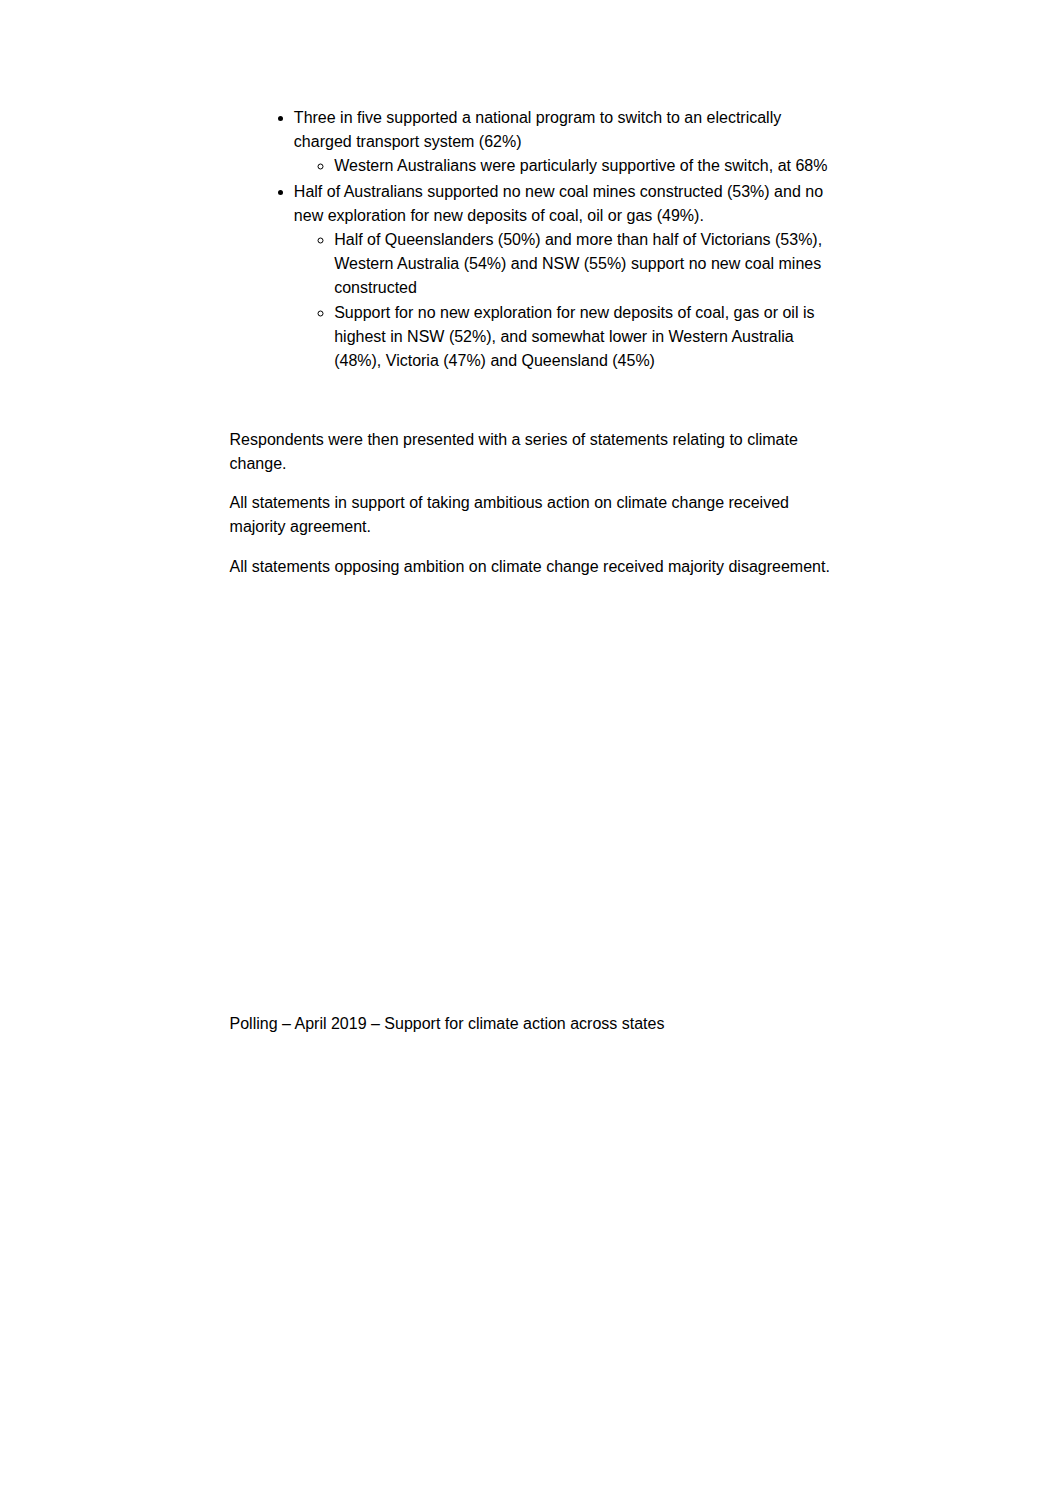Three in five supported a national program to switch to an electrically charged transport system (62%)
Western Australians were particularly supportive of the switch, at 68%
Half of Australians supported no new coal mines constructed (53%) and no new exploration for new deposits of coal, oil or gas (49%).
Half of Queenslanders (50%) and more than half of Victorians (53%), Western Australia (54%) and NSW (55%) support no new coal mines constructed
Support for no new exploration for new deposits of coal, gas or oil is highest in NSW (52%), and somewhat lower in Western Australia (48%), Victoria (47%) and Queensland (45%)
Respondents were then presented with a series of statements relating to climate change.
All statements in support of taking ambitious action on climate change received majority agreement.
All statements opposing ambition on climate change received majority disagreement.
Polling – April 2019 – Support for climate action across states